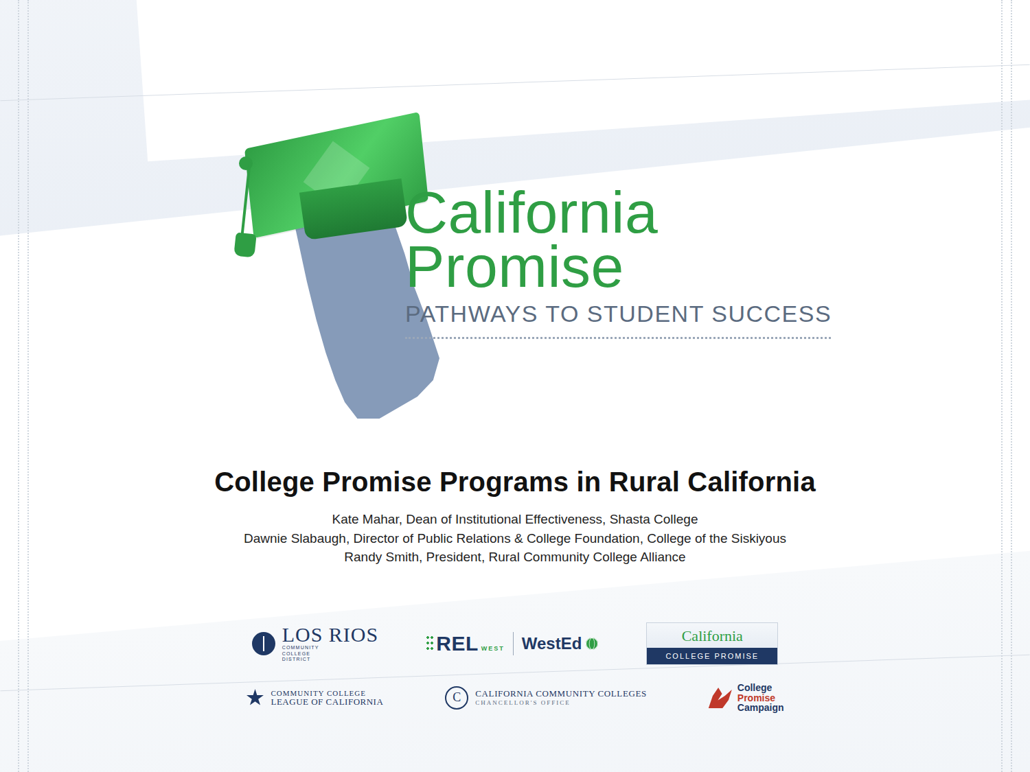California
Promise
Pathways to Student Success
College Promise Programs in Rural California
Kate Mahar, Dean of Institutional Effectiveness, Shasta College
Dawnie Slabaugh, Director of Public Relations & College Foundation, College of the Siskiyous
Randy Smith, President, Rural Community College Alliance
LOS RIOS
Community
College
District
REL WEST
WestEd
California
College Promise
Community College
League of California
California Community Colleges
Chancellor's Office
College
Promise
Campaign